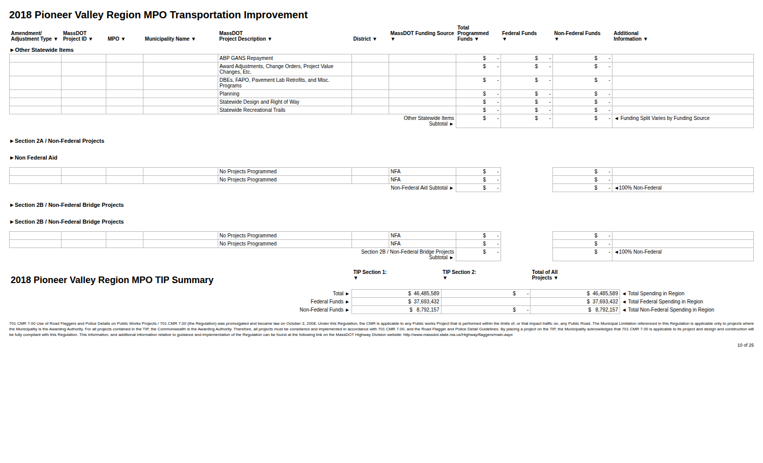2018 Pioneer Valley Region MPO Transportation Improvement
| Amendment/ Adjustment Type ▼ | MassDOT Project ID ▼ | MPO ▼ | Municipality Name ▼ | MassDOT Project Description ▼ | District ▼ | MassDOT Funding Source ▼ | Total Programmed Funds ▼ | Federal Funds ▼ | Non-Federal Funds ▼ | Additional Information ▼ |
| --- | --- | --- | --- | --- | --- | --- | --- | --- | --- | --- |
| ►Other Statewide Items |
| | | | | ABP GANS Repayment | | | $ - | $ - | $ - | |
| | | | | Award Adjustments, Change Orders, Project Value Changes, Etc. | | | $ - | $ - | $ - | |
| | | | | DBEs, FAPO, Pavement Lab Retrofits, and Misc. Programs | | | $ - | $ - | $ - | |
| | | | | Planning | | | $ - | $ - | $ - | |
| | | | | Statewide Design and Right of Way | | | $ - | $ - | $ - | |
| | | | | Statewide Recreational Trails | | | $ - | $ - | $ - | |
| | Other Statewide Items Subtotal ► | $ - | $ - | $ - | ◄ Funding Split Varies by Funding Source |
►Section 2A / Non-Federal Projects
►Non Federal Aid
| | | | | No Projects Programmed | | NFA | $ - | | $ - | |
| | | | | No Projects Programmed | | NFA | $ - | | $ - | |
| | Non-Federal Aid Subtotal ► | $ - | | $ - | ◄100% Non-Federal |
►Section 2B / Non-Federal Bridge Projects
►Section 2B / Non-Federal Bridge Projects
| | | | | No Projects Programmed | | NFA | $ - | | $ - | |
| | | | | No Projects Programmed | | NFA | $ - | | $ - | |
| | Section 2B / Non-Federal Bridge Projects Subtotal ► | $ - | | $ - | ◄100% Non-Federal |
| 2018 Pioneer Valley Region MPO TIP Summary | TIP Section 1: ▼ | TIP Section 2: ▼ | Total of All Projects ▼ | |
| Total ► | $ 46,485,589 | $ - | $ 46,485,589 | ◄ Total Spending in Region |
| Federal Funds ► | $ 37,693,432 | | $ 37,693,432 | ◄ Total Federal Spending in Region |
| Non-Federal Funds ► | $ 8,792,157 | $ - | $ 8,792,157 | ◄ Total Non-Federal Spending in Region |
701 CMR 7.00 Use of Road Flaggers and Police Details on Public Works Projects / 701 CMR 7.00 (the Regulation) was promulgated and became law on October 3, 2008. Under this Regulation, the CMR is applicable to any Public works Project that is performed within the limits of, or that impact traffic on, any Public Road. The Municipal Limitation referenced in this Regulation is applicable only to projects where the Municipality is the Awarding Authority. For all projects contained in the TIP, the Commonwealth is the Awarding Authority. Therefore, all projects must be considered and implemented in accordance with 701 CMR 7.00, and the Road Flagger and Police Detail Guidelines. By placing a project on the TIP, the Municipality acknowledges that 701 CMR 7.00 is applicable to its project and design and construction will be fully compliant with this Regulation. This information, and additional information relative to guidance and implementation of the Regulation can be found at the following link on the MassDOT Highway Division website: http://www.massdot.state.ma.us/Highway/flaggers/main.aspx
10 of 25